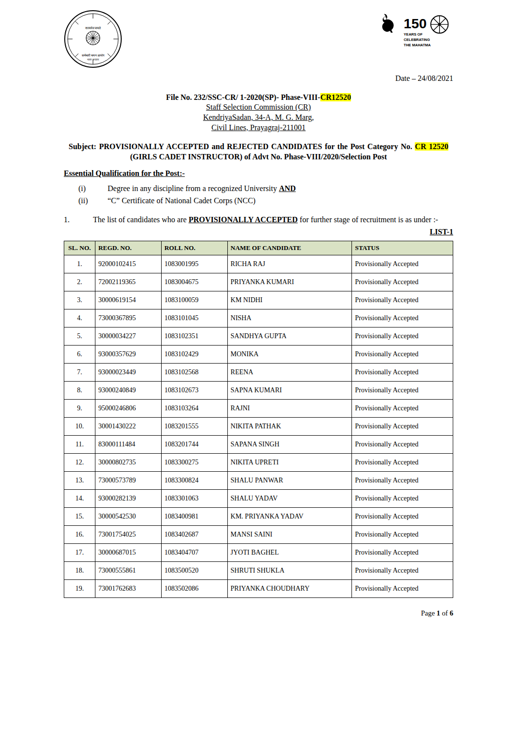सत्यमेव जयते कर्मचारी चयन आयोग भारत सरकार
150 YEARS OF CELEBRATING THE MAHATMA
Date – 24/08/2021
File No. 232/SSC-CR/ 1-2020(SP)- Phase-VIII-CR12520
Staff Selection Commission (CR)
KendriyaSadan, 34-A, M. G. Marg,
Civil Lines, Prayagraj-211001
Subject: PROVISIONALLY ACCEPTED and REJECTED CANDIDATES for the Post Category No. CR 12520 (GIRLS CADET INSTRUCTOR) of Advt No. Phase-VIII/2020/Selection Post
Essential Qualification for the Post:-
(i) Degree in any discipline from a recognized University AND
(ii)“C” Certificate of National Cadet Corps (NCC)
1. The list of candidates who are PROVISIONALLY ACCEPTED for further stage of recruitment is as under :-
LIST-1
| SL. NO. | REGD. NO. | ROLL NO. | NAME OF CANDIDATE | STATUS |
| --- | --- | --- | --- | --- |
| 1. | 92000102415 | 1083001995 | RICHA RAJ | Provisionally Accepted |
| 2. | 72002119365 | 1083004675 | PRIYANKA KUMARI | Provisionally Accepted |
| 3. | 30000619154 | 1083100059 | KM NIDHI | Provisionally Accepted |
| 4. | 73000367895 | 1083101045 | NISHA | Provisionally Accepted |
| 5. | 30000034227 | 1083102351 | SANDHYA GUPTA | Provisionally Accepted |
| 6. | 93000357629 | 1083102429 | MONIKA | Provisionally Accepted |
| 7. | 93000023449 | 1083102568 | REENA | Provisionally Accepted |
| 8. | 93000240849 | 1083102673 | SAPNA KUMARI | Provisionally Accepted |
| 9. | 95000246806 | 1083103264 | RAJNI | Provisionally Accepted |
| 10. | 30001430222 | 1083201555 | NIKITA PATHAK | Provisionally Accepted |
| 11. | 83000111484 | 1083201744 | SAPANA SINGH | Provisionally Accepted |
| 12. | 30000802735 | 1083300275 | NIKITA UPRETI | Provisionally Accepted |
| 13. | 73000573789 | 1083300824 | SHALU PANWAR | Provisionally Accepted |
| 14. | 93000282139 | 1083301063 | SHALU YADAV | Provisionally Accepted |
| 15. | 30000542530 | 1083400981 | KM. PRIYANKA YADAV | Provisionally Accepted |
| 16. | 73001754025 | 1083402687 | MANSI SAINI | Provisionally Accepted |
| 17. | 30000687015 | 1083404707 | JYOTI BAGHEL | Provisionally Accepted |
| 18. | 73000555861 | 1083500520 | SHRUTI SHUKLA | Provisionally Accepted |
| 19. | 73001762683 | 1083502086 | PRIYANKA CHOUDHARY | Provisionally Accepted |
Page 1 of 6